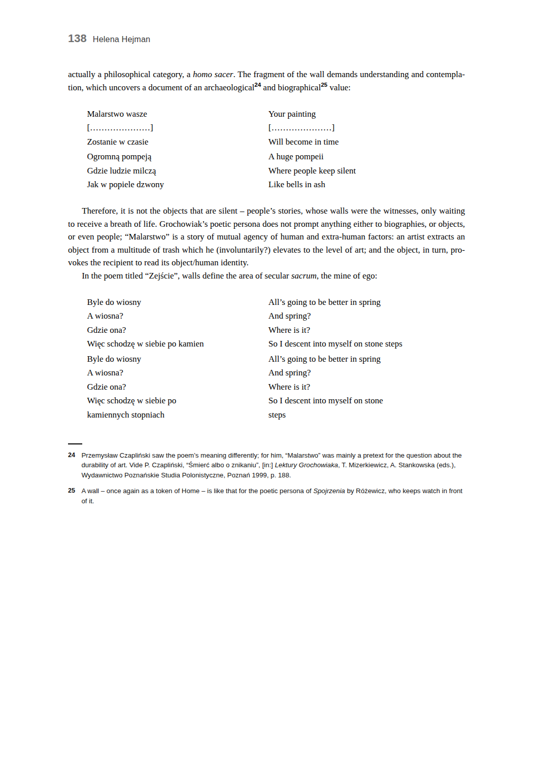138 Helena Hejman
actually a philosophical category, a homo sacer. The fragment of the wall demands understanding and contemplation, which uncovers a document of an archaeological24 and biographical25 value:
| Malarstwo wasze | Your painting |
| […………………] | […………………] |
| Zostanie w czasie | Will become in time |
| Ogromną pompeją | A huge pompeii |
| Gdzie ludzie milczą | Where people keep silent |
| Jak w popiele dzwony | Like bells in ash |
Therefore, it is not the objects that are silent – people’s stories, whose walls were the witnesses, only waiting to receive a breath of life. Grochowiak’s poetic persona does not prompt anything either to biographies, or objects, or even people; “Malarstwo” is a story of mutual agency of human and extra-human factors: an artist extracts an object from a multitude of trash which he (involuntarily?) elevates to the level of art; and the object, in turn, provokes the recipient to read its object/human identity.
In the poem titled “Zejście”, walls define the area of secular sacrum, the mine of ego:
| Byle do wiosny | All’s going to be better in spring |
| A wiosna? | And spring? |
| Gdzie ona? | Where is it? |
| Więc schodzę w siebie po kamien | So I descent into myself on stone steps |
| Byle do wiosny | All’s going to be better in spring |
| A wiosna? | And spring? |
| Gdzie ona? | Where is it? |
| Więc schodzę w siebie po | So I descent into myself on stone |
| kamiennych stopniach | steps |
24
Przemysław Czapliński saw the poem’s meaning differently; for him, “Malarstwo” was mainly a pretext for the question about the durability of art. Vide P. Czapliński, “Śmierć albo o znikaniu”, [in:] Lektury Grochowiaka, T. Mizerkiewicz, A. Stankowska (eds.), Wydawnictwo Poznańskie Studia Polonistyczne, Poznań 1999, p. 188.
25
A wall – once again as a token of Home – is like that for the poetic persona of Spojrzenia by Różewicz, who keeps watch in front of it.